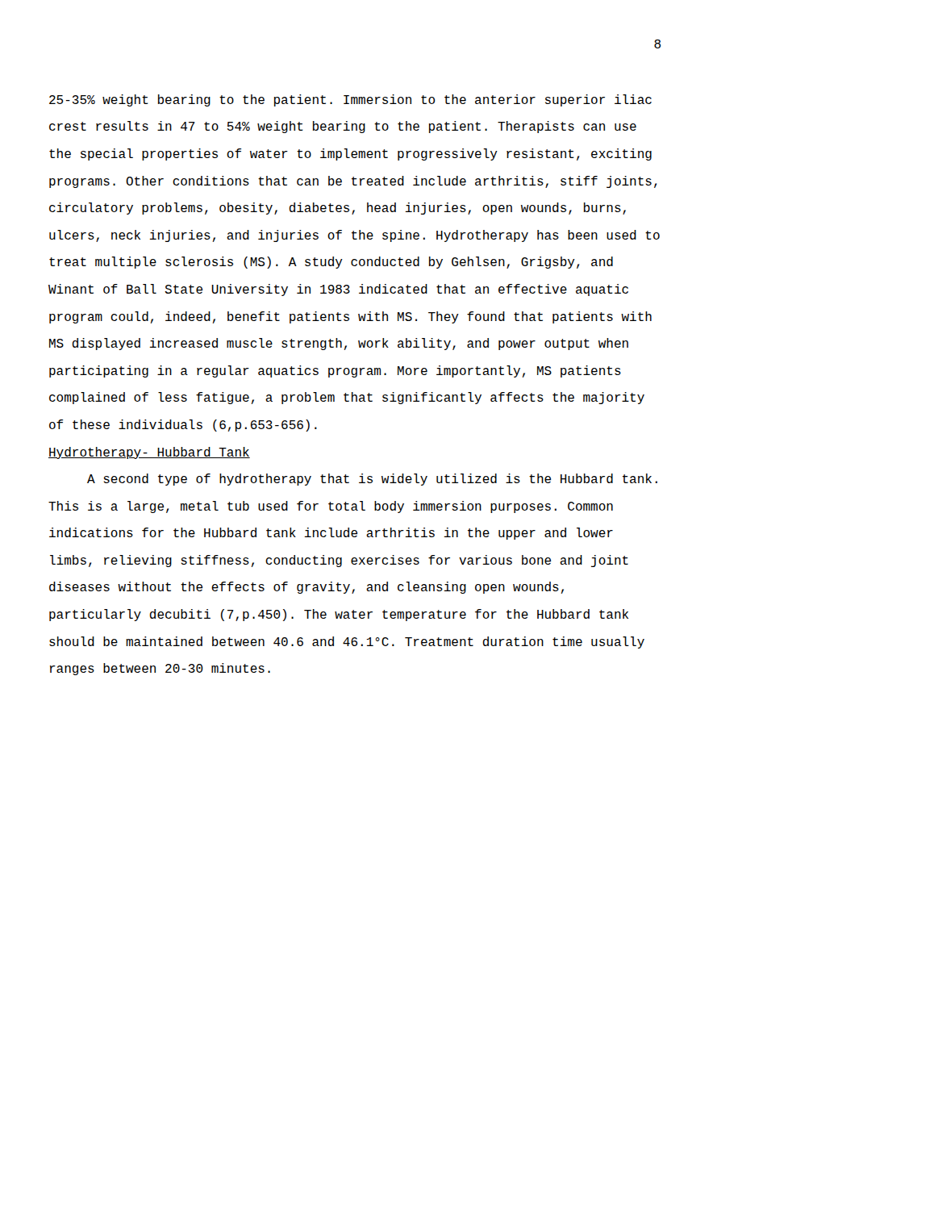8
25-35% weight bearing to the patient. Immersion to the anterior superior iliac crest results in 47 to 54% weight bearing to the patient. Therapists can use the special properties of water to implement progressively resistant, exciting programs. Other conditions that can be treated include arthritis, stiff joints, circulatory problems, obesity, diabetes, head injuries, open wounds, burns, ulcers, neck injuries, and injuries of the spine. Hydrotherapy has been used to treat multiple sclerosis (MS). A study conducted by Gehlsen, Grigsby, and Winant of Ball State University in 1983 indicated that an effective aquatic program could, indeed, benefit patients with MS. They found that patients with MS displayed increased muscle strength, work ability, and power output when participating in a regular aquatics program. More importantly, MS patients complained of less fatigue, a problem that significantly affects the majority of these individuals (6,p.653-656).
Hydrotherapy- Hubbard Tank
A second type of hydrotherapy that is widely utilized is the Hubbard tank. This is a large, metal tub used for total body immersion purposes. Common indications for the Hubbard tank include arthritis in the upper and lower limbs, relieving stiffness, conducting exercises for various bone and joint diseases without the effects of gravity, and cleansing open wounds, particularly decubiti (7,p.450). The water temperature for the Hubbard tank should be maintained between 40.6 and 46.1°C. Treatment duration time usually ranges between 20-30 minutes.